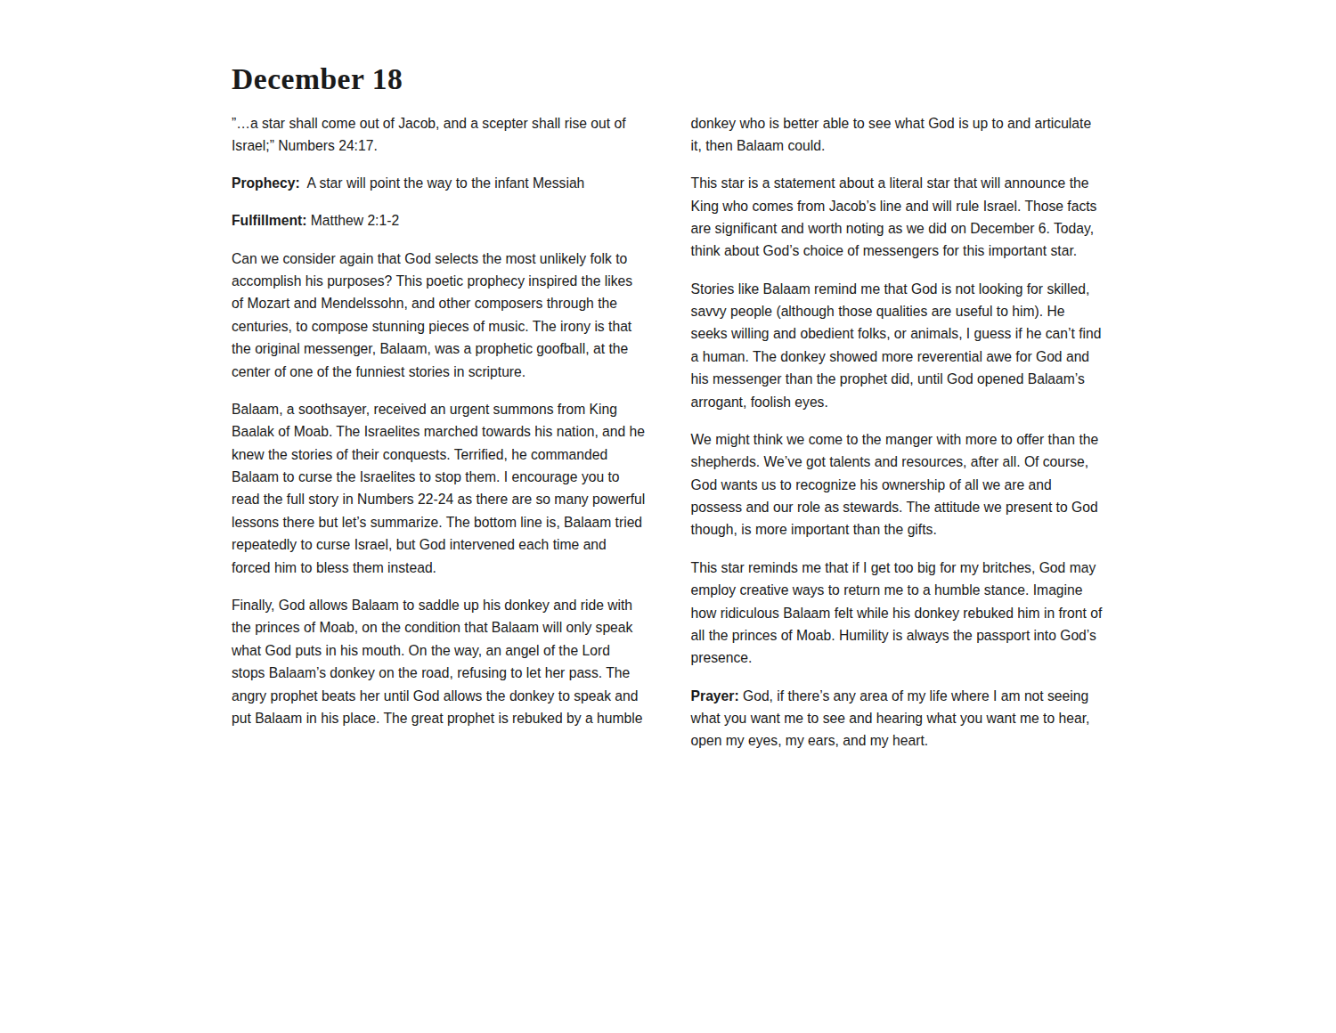December 18
”…a star shall come out of Jacob, and a scepter shall rise out of Israel;” Numbers 24:17.
Prophecy: A star will point the way to the infant Messiah
Fulfillment: Matthew 2:1-2
Can we consider again that God selects the most unlikely folk to accomplish his purposes? This poetic prophecy inspired the likes of Mozart and Mendelssohn, and other composers through the centuries, to compose stunning pieces of music. The irony is that the original messenger, Balaam, was a prophetic goofball, at the center of one of the funniest stories in scripture.
Balaam, a soothsayer, received an urgent summons from King Baalak of Moab. The Israelites marched towards his nation, and he knew the stories of their conquests. Terrified, he commanded Balaam to curse the Israelites to stop them. I encourage you to read the full story in Numbers 22-24 as there are so many powerful lessons there but let’s summarize. The bottom line is, Balaam tried repeatedly to curse Israel, but God intervened each time and forced him to bless them instead.
Finally, God allows Balaam to saddle up his donkey and ride with the princes of Moab, on the condition that Balaam will only speak what God puts in his mouth. On the way, an angel of the Lord stops Balaam’s donkey on the road, refusing to let her pass. The angry prophet beats her until God allows the donkey to speak and put Balaam in his place. The great prophet is rebuked by a humble donkey who is better able to see what God is up to and articulate it, then Balaam could.
This star is a statement about a literal star that will announce the King who comes from Jacob’s line and will rule Israel. Those facts are significant and worth noting as we did on December 6. Today, think about God’s choice of messengers for this important star.
Stories like Balaam remind me that God is not looking for skilled, savvy people (although those qualities are useful to him). He seeks willing and obedient folks, or animals, I guess if he can’t find a human. The donkey showed more reverential awe for God and his messenger than the prophet did, until God opened Balaam’s arrogant, foolish eyes.
We might think we come to the manger with more to offer than the shepherds. We’ve got talents and resources, after all. Of course, God wants us to recognize his ownership of all we are and possess and our role as stewards. The attitude we present to God though, is more important than the gifts.
This star reminds me that if I get too big for my britches, God may employ creative ways to return me to a humble stance. Imagine how ridiculous Balaam felt while his donkey rebuked him in front of all the princes of Moab. Humility is always the passport into God’s presence.
Prayer: God, if there’s any area of my life where I am not seeing what you want me to see and hearing what you want me to hear, open my eyes, my ears, and my heart.